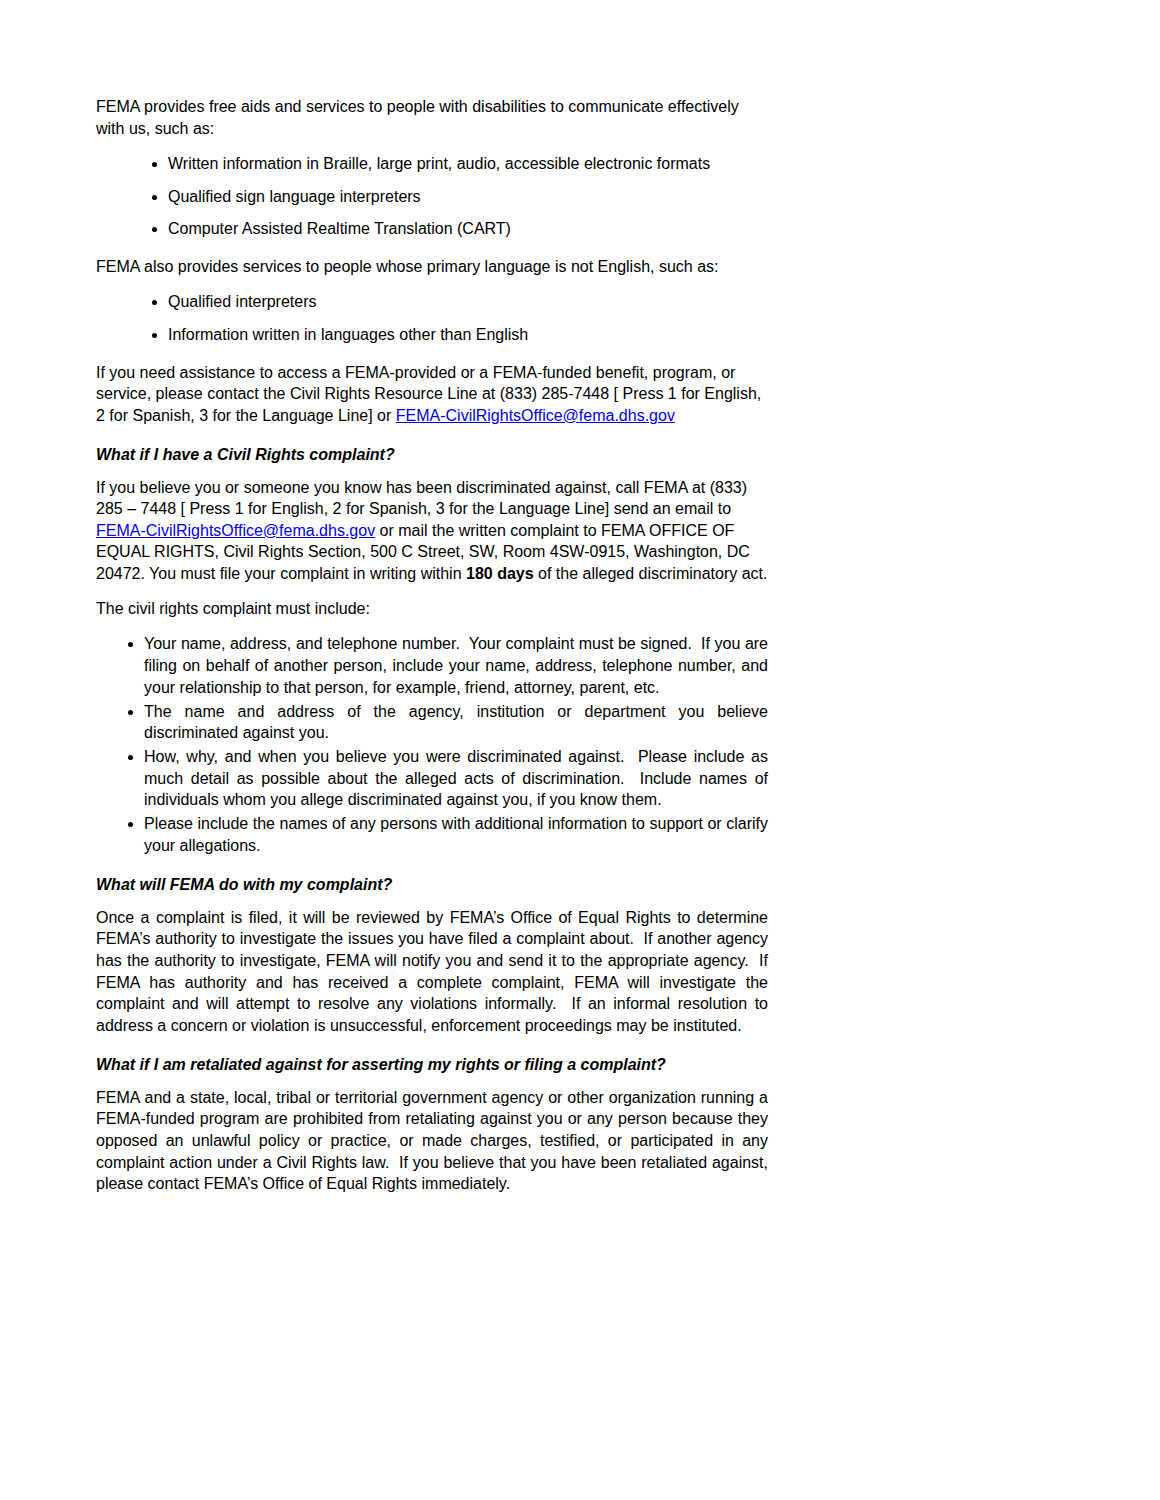FEMA provides free aids and services to people with disabilities to communicate effectively with us, such as:
Written information in Braille, large print, audio, accessible electronic formats
Qualified sign language interpreters
Computer Assisted Realtime Translation (CART)
FEMA also provides services to people whose primary language is not English, such as:
Qualified interpreters
Information written in languages other than English
If you need assistance to access a FEMA-provided or a FEMA-funded benefit, program, or service, please contact the Civil Rights Resource Line at (833) 285-7448 [ Press 1 for English, 2 for Spanish, 3 for the Language Line] or FEMA-CivilRightsOffice@fema.dhs.gov
What if I have a Civil Rights complaint?
If you believe you or someone you know has been discriminated against, call FEMA at (833) 285 – 7448 [ Press 1 for English, 2 for Spanish, 3 for the Language Line] send an email to FEMA-CivilRightsOffice@fema.dhs.gov or mail the written complaint to FEMA OFFICE OF EQUAL RIGHTS, Civil Rights Section, 500 C Street, SW, Room 4SW-0915, Washington, DC 20472. You must file your complaint in writing within 180 days of the alleged discriminatory act.
The civil rights complaint must include:
Your name, address, and telephone number. Your complaint must be signed. If you are filing on behalf of another person, include your name, address, telephone number, and your relationship to that person, for example, friend, attorney, parent, etc.
The name and address of the agency, institution or department you believe discriminated against you.
How, why, and when you believe you were discriminated against. Please include as much detail as possible about the alleged acts of discrimination. Include names of individuals whom you allege discriminated against you, if you know them.
Please include the names of any persons with additional information to support or clarify your allegations.
What will FEMA do with my complaint?
Once a complaint is filed, it will be reviewed by FEMA’s Office of Equal Rights to determine FEMA’s authority to investigate the issues you have filed a complaint about. If another agency has the authority to investigate, FEMA will notify you and send it to the appropriate agency. If FEMA has authority and has received a complete complaint, FEMA will investigate the complaint and will attempt to resolve any violations informally. If an informal resolution to address a concern or violation is unsuccessful, enforcement proceedings may be instituted.
What if I am retaliated against for asserting my rights or filing a complaint?
FEMA and a state, local, tribal or territorial government agency or other organization running a FEMA-funded program are prohibited from retaliating against you or any person because they opposed an unlawful policy or practice, or made charges, testified, or participated in any complaint action under a Civil Rights law. If you believe that you have been retaliated against, please contact FEMA’s Office of Equal Rights immediately.